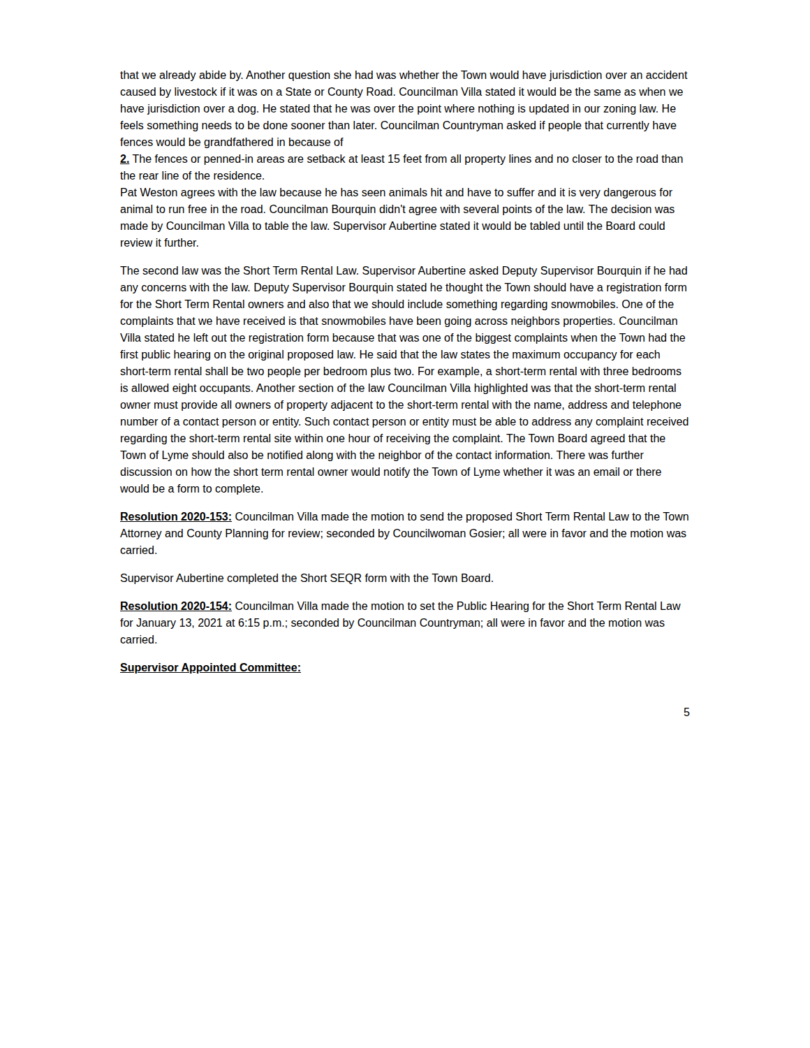that we already abide by. Another question she had was whether the Town would have jurisdiction over an accident caused by livestock if it was on a State or County Road. Councilman Villa stated it would be the same as when we have jurisdiction over a dog. He stated that he was over the point where nothing is updated in our zoning law. He feels something needs to be done sooner than later. Councilman Countryman asked if people that currently have fences would be grandfathered in because of
2. The fences or penned-in areas are setback at least 15 feet from all property lines and no closer to the road than the rear line of the residence.
Pat Weston agrees with the law because he has seen animals hit and have to suffer and it is very dangerous for animal to run free in the road. Councilman Bourquin didn't agree with several points of the law. The decision was made by Councilman Villa to table the law. Supervisor Aubertine stated it would be tabled until the Board could review it further.
The second law was the Short Term Rental Law. Supervisor Aubertine asked Deputy Supervisor Bourquin if he had any concerns with the law. Deputy Supervisor Bourquin stated he thought the Town should have a registration form for the Short Term Rental owners and also that we should include something regarding snowmobiles. One of the complaints that we have received is that snowmobiles have been going across neighbors properties. Councilman Villa stated he left out the registration form because that was one of the biggest complaints when the Town had the first public hearing on the original proposed law. He said that the law states the maximum occupancy for each short-term rental shall be two people per bedroom plus two. For example, a short-term rental with three bedrooms is allowed eight occupants. Another section of the law Councilman Villa highlighted was that the short-term rental owner must provide all owners of property adjacent to the short-term rental with the name, address and telephone number of a contact person or entity. Such contact person or entity must be able to address any complaint received regarding the short-term rental site within one hour of receiving the complaint. The Town Board agreed that the Town of Lyme should also be notified along with the neighbor of the contact information. There was further discussion on how the short term rental owner would notify the Town of Lyme whether it was an email or there would be a form to complete.
Resolution 2020-153: Councilman Villa made the motion to send the proposed Short Term Rental Law to the Town Attorney and County Planning for review; seconded by Councilwoman Gosier; all were in favor and the motion was carried.
Supervisor Aubertine completed the Short SEQR form with the Town Board.
Resolution 2020-154: Councilman Villa made the motion to set the Public Hearing for the Short Term Rental Law for January 13, 2021 at 6:15 p.m.; seconded by Councilman Countryman; all were in favor and the motion was carried.
Supervisor Appointed Committee:
5